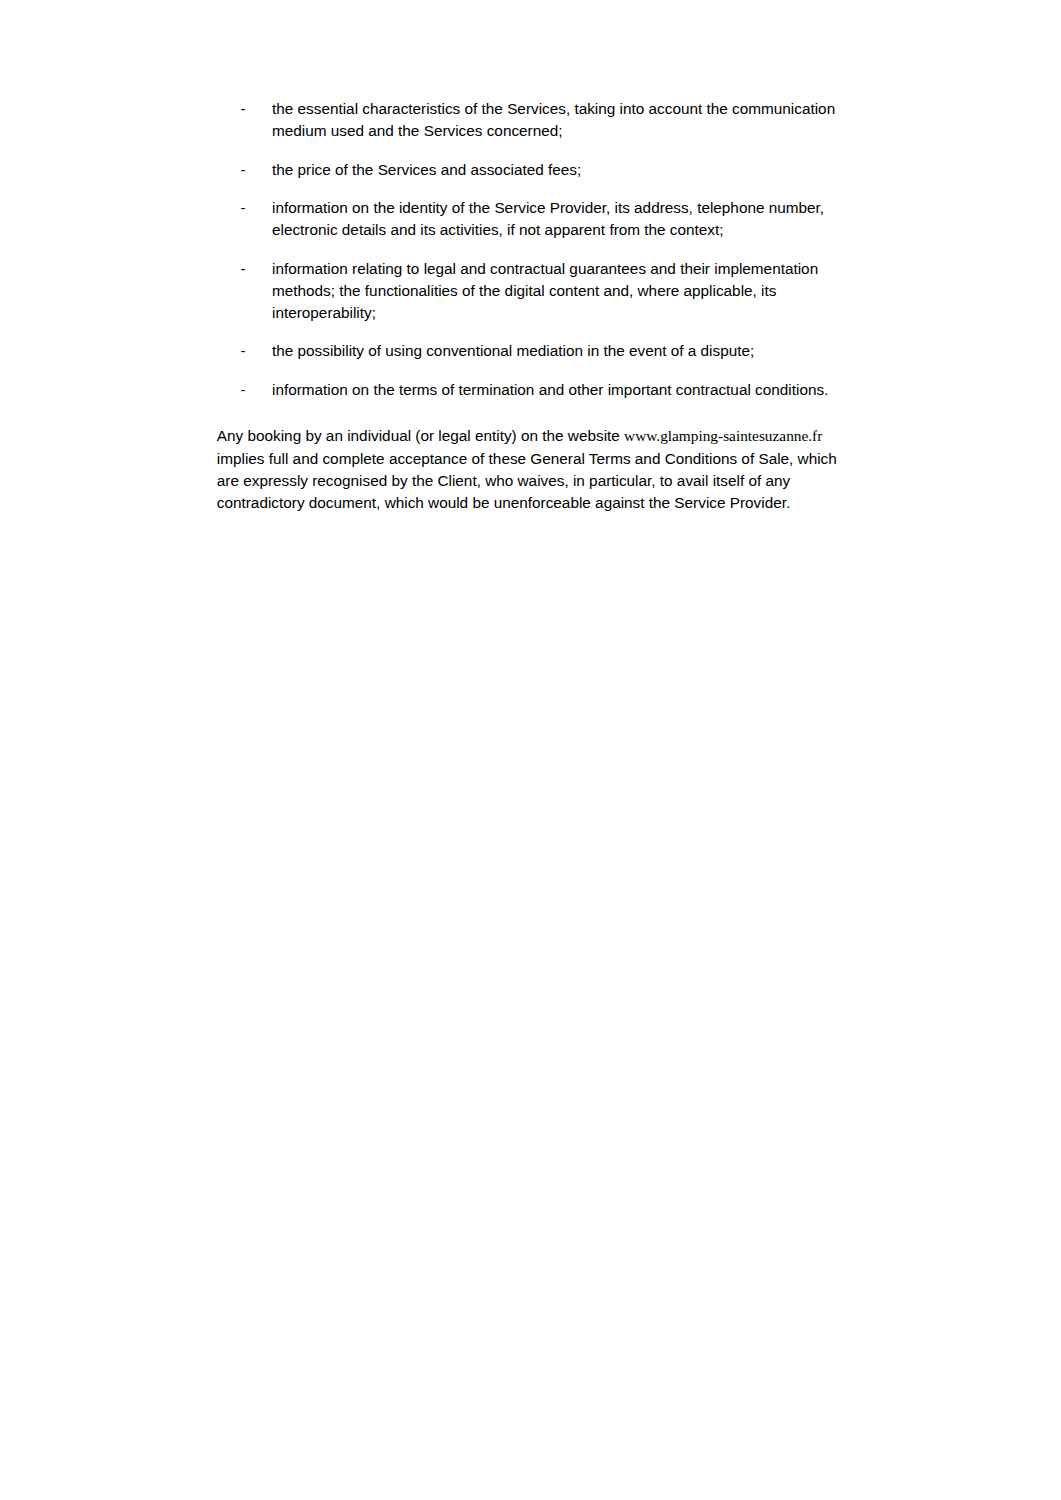the essential characteristics of the Services, taking into account the communication medium used and the Services concerned;
the price of the Services and associated fees;
information on the identity of the Service Provider, its address, telephone number, electronic details and its activities, if not apparent from the context;
information relating to legal and contractual guarantees and their implementation methods; the functionalities of the digital content and, where applicable, its interoperability;
the possibility of using conventional mediation in the event of a dispute;
information on the terms of termination and other important contractual conditions.
Any booking by an individual (or legal entity) on the website www.glamping-saintesuzanne.fr implies full and complete acceptance of these General Terms and Conditions of Sale, which are expressly recognised by the Client, who waives, in particular, to avail itself of any contradictory document, which would be unenforceable against the Service Provider.